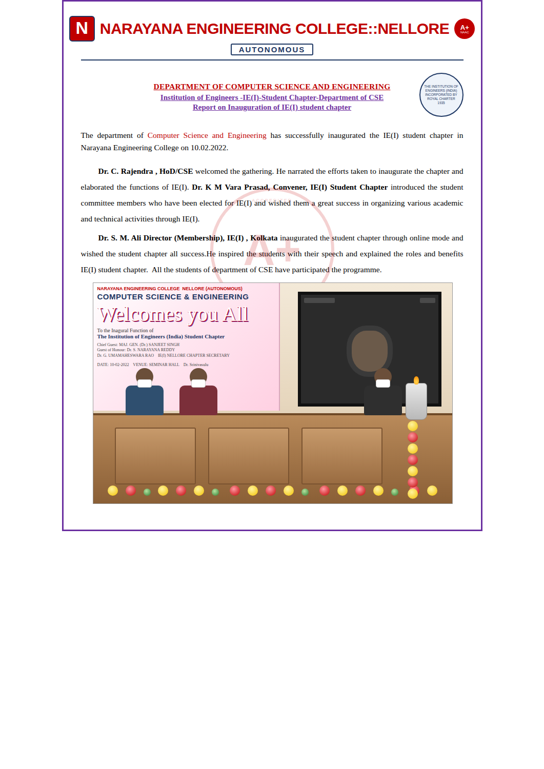N
NARAYANA ENGINEERING COLLEGE::NELLORE
A+NAAC
AUTONOMOUS
THE INSTITUTION OF ENGINEERS (INDIA)
INCORPORATED BY ROYAL CHARTER 1935
DEPARTMENT OF COMPUTER SCIENCE AND ENGINEERING
Institution of Engineers -IE(I)-Student Chapter-Department of CSE
Report on Inauguration of IE(I) student chapter
The department of Computer Science and Engineering has successfully inaugurated the IE(I) student chapter in Narayana Engineering College on 10.02.2022.
Dr. C. Rajendra , HoD/CSE welcomed the gathering. He narrated the efforts taken to inaugurate the chapter and elaborated the functions of IE(I). Dr. K M Vara Prasad, Convener, IE(I) Student Chapter introduced the student committee members who have been elected for IE(I) and wished them a great success in organizing various academic and technical activities through IE(I).
Dr. S. M. Ali Director (Membership), IE(I) , Kolkata inaugurated the student chapter through online mode and wished the student chapter all success.He inspired the students with their speech and explained the roles and benefits IE(I) student chapter. All the students of department of CSE have participated the programme.
ACCREDITED A+ NAAC GRADE
NARAYANA ENGINEERING COLLEGE NELLORE (AUTONOMOUS)
COMPUTER SCIENCE & ENGINEERING
Welcomes you All
To the Inagural Function of
The Institution of Engineers (India) Student Chapter
Chief Guest: MAJ. GEN. (Dr.) SANJEET SINGH
Guest of Honour: Dr. S. NARAYANA REDDY
Dr. G. UMAMAHESWARA RAO IE(I) NELLORE CHAPTER SECRETARY
DATE: 10-02-2022 VENUE: SEMINAR HALL Dr. Srinivasulu